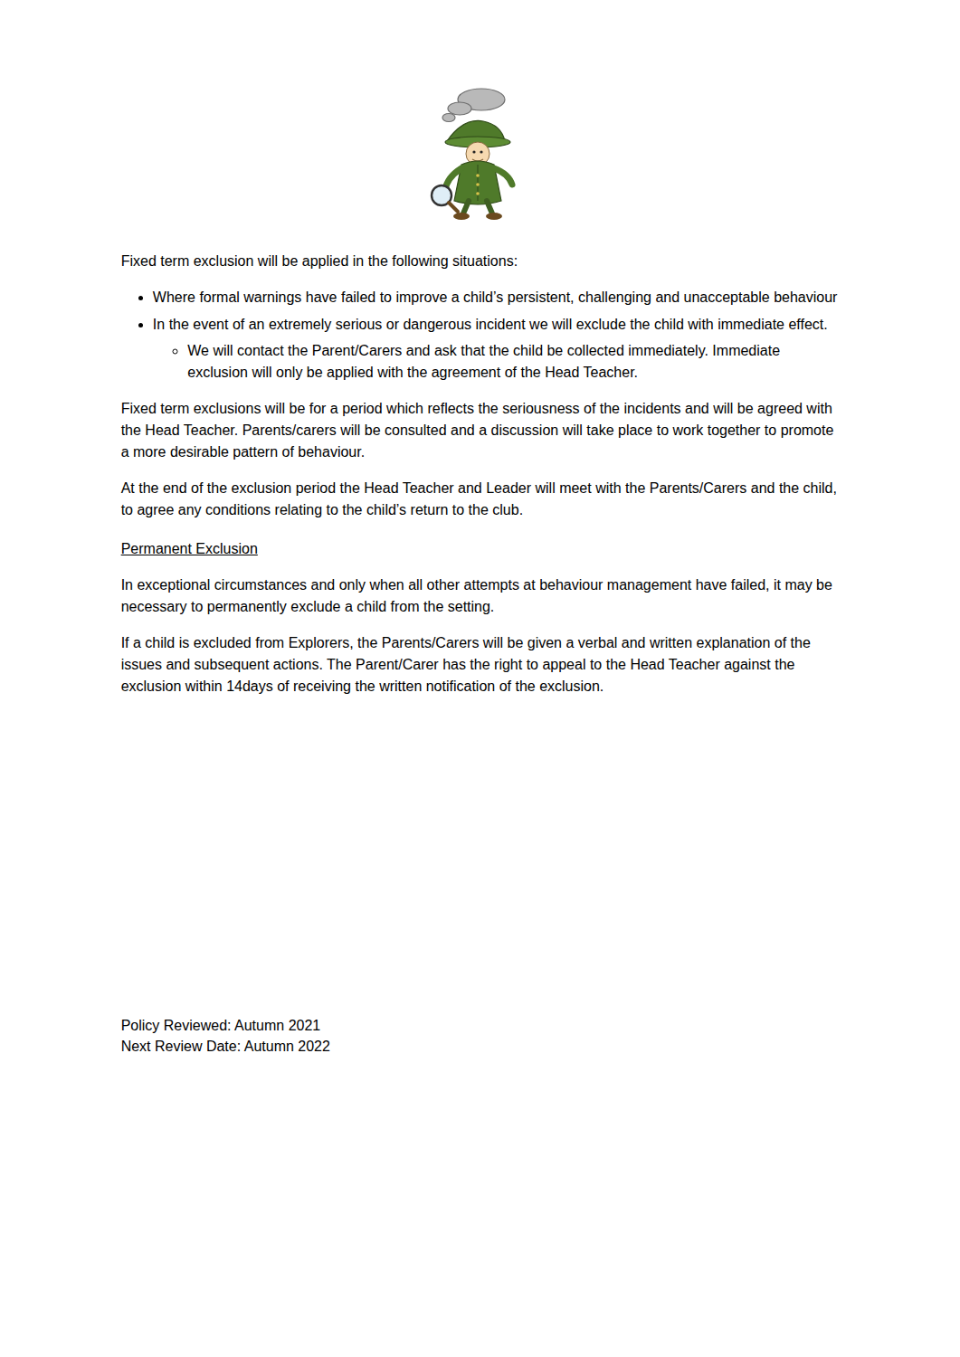Fixed term exclusion will be applied in the following situations:
Where formal warnings have failed to improve a child’s persistent, challenging and unacceptable behaviour
In the event of an extremely serious or dangerous incident we will exclude the child with immediate effect.
We will contact the Parent/Carers and ask that the child be collected immediately. Immediate exclusion will only be applied with the agreement of the Head Teacher.
Fixed term exclusions will be for a period which reflects the seriousness of the incidents and will be agreed with the Head Teacher. Parents/carers will be consulted and a discussion will take place to work together to promote a more desirable pattern of behaviour.
At the end of the exclusion period the Head Teacher and Leader will meet with the Parents/Carers and the child, to agree any conditions relating to the child’s return to the club.
Permanent Exclusion
In exceptional circumstances and only when all other attempts at behaviour management have failed, it may be necessary to permanently exclude a child from the setting.
If a child is excluded from Explorers, the Parents/Carers will be given a verbal and written explanation of the issues and subsequent actions. The Parent/Carer has the right to appeal to the Head Teacher against the exclusion within 14days of receiving the written notification of the exclusion.
Policy Reviewed: Autumn 2021
Next Review Date: Autumn 2022